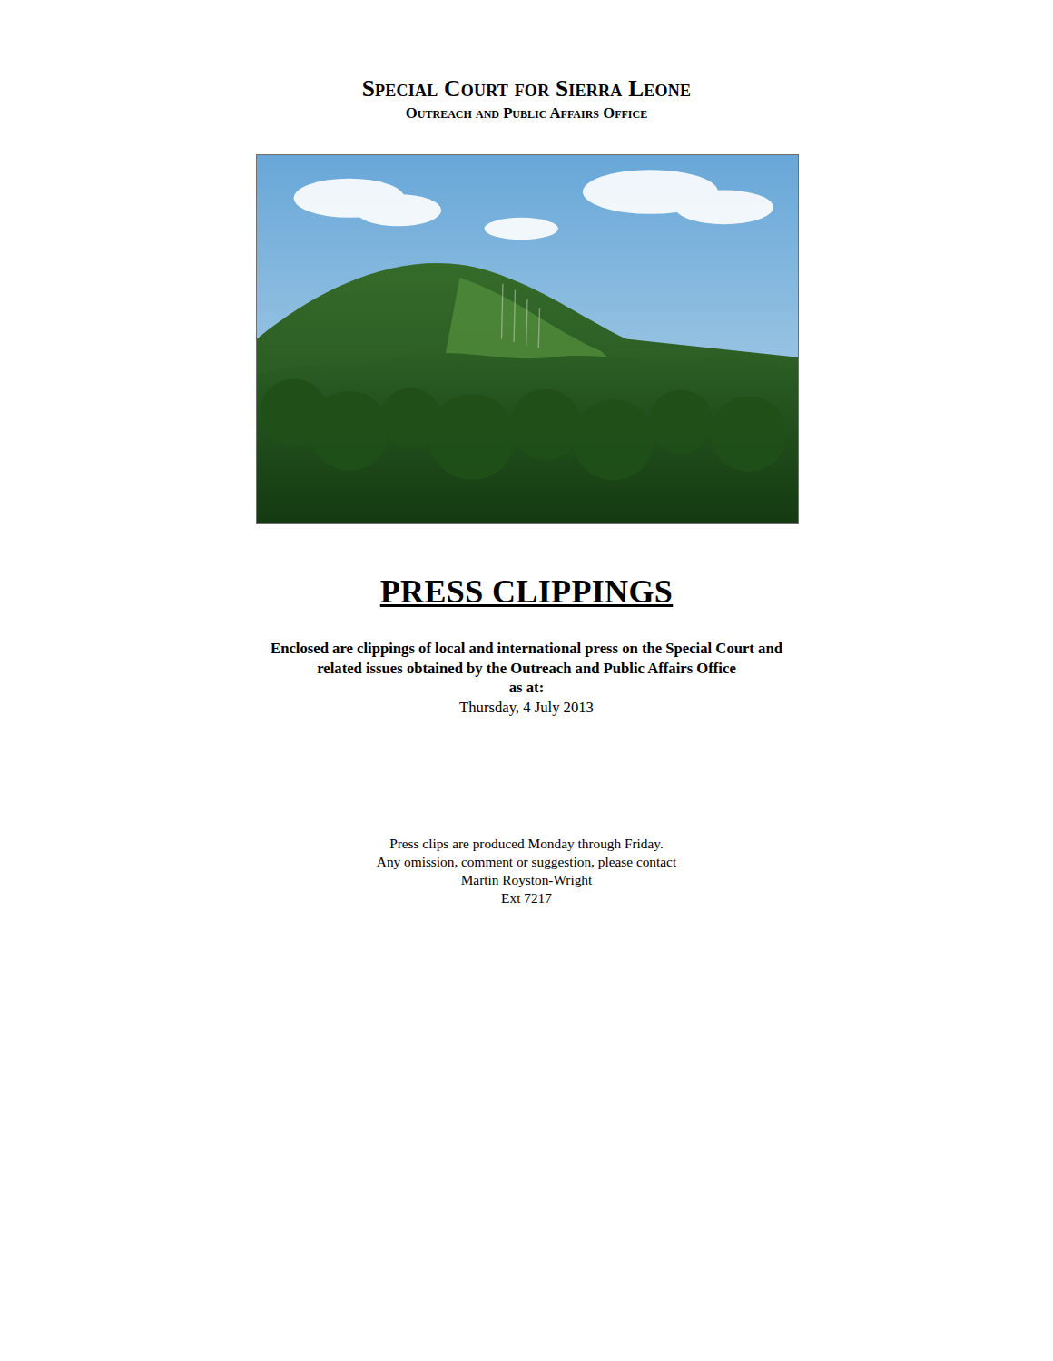Special Court for Sierra Leone
Outreach and Public Affairs Office
PRESS CLIPPINGS
Enclosed are clippings of local and international press on the Special Court and related issues obtained by the Outreach and Public Affairs Office
as at:
Thursday, 4 July 2013
Press clips are produced Monday through Friday.
Any omission, comment or suggestion, please contact
Martin Royston-Wright
Ext 7217